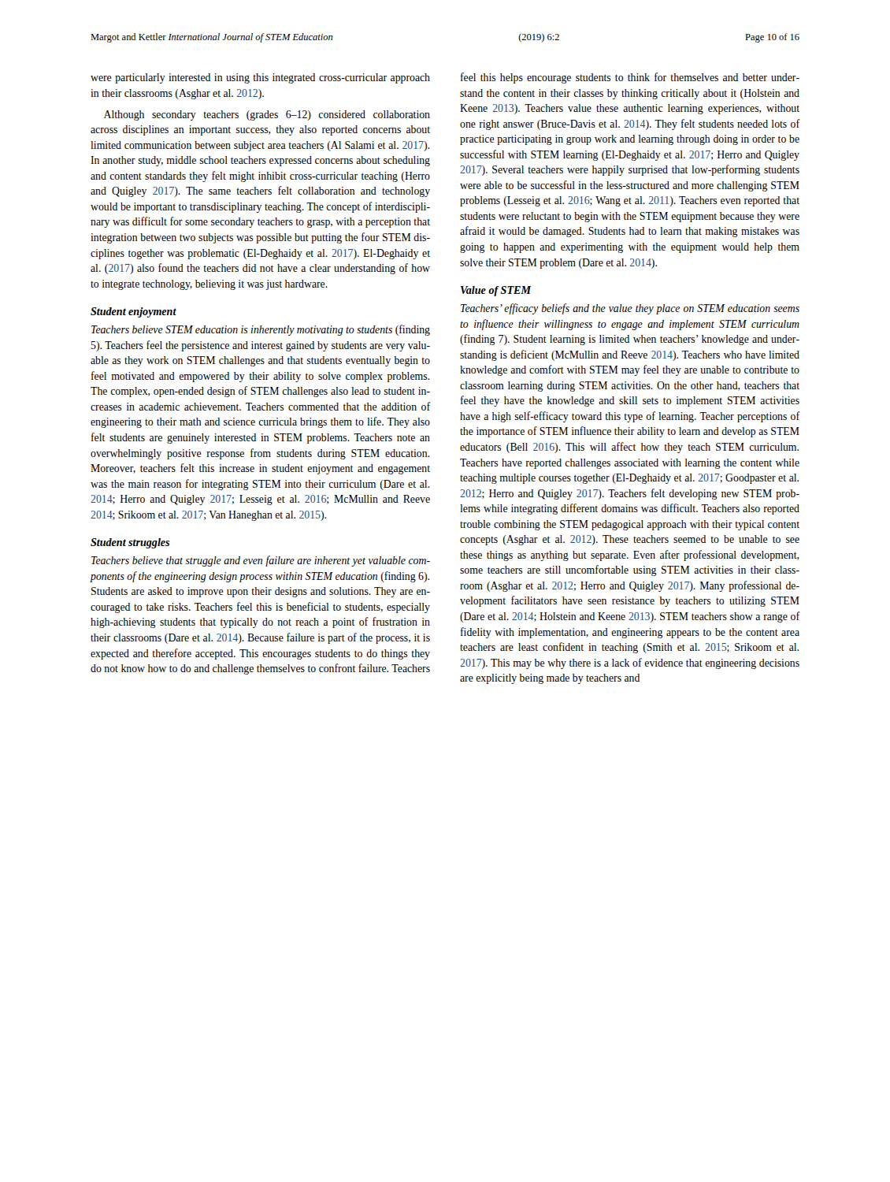Margot and Kettler International Journal of STEM Education
(2019) 6:2
Page 10 of 16
were particularly interested in using this integrated cross-curricular approach in their classrooms (Asghar et al. 2012).
Although secondary teachers (grades 6–12) considered collaboration across disciplines an important success, they also reported concerns about limited communication between subject area teachers (Al Salami et al. 2017). In another study, middle school teachers expressed concerns about scheduling and content standards they felt might inhibit cross-curricular teaching (Herro and Quigley 2017). The same teachers felt collaboration and technology would be important to transdisciplinary teaching. The concept of interdisciplinary was difficult for some secondary teachers to grasp, with a perception that integration between two subjects was possible but putting the four STEM disciplines together was problematic (El-Deghaidy et al. 2017). El-Deghaidy et al. (2017) also found the teachers did not have a clear understanding of how to integrate technology, believing it was just hardware.
Student enjoyment
Teachers believe STEM education is inherently motivating to students (finding 5). Teachers feel the persistence and interest gained by students are very valuable as they work on STEM challenges and that students eventually begin to feel motivated and empowered by their ability to solve complex problems. The complex, open-ended design of STEM challenges also lead to student increases in academic achievement. Teachers commented that the addition of engineering to their math and science curricula brings them to life. They also felt students are genuinely interested in STEM problems. Teachers note an overwhelmingly positive response from students during STEM education. Moreover, teachers felt this increase in student enjoyment and engagement was the main reason for integrating STEM into their curriculum (Dare et al. 2014; Herro and Quigley 2017; Lesseig et al. 2016; McMullin and Reeve 2014; Srikoom et al. 2017; Van Haneghan et al. 2015).
Student struggles
Teachers believe that struggle and even failure are inherent yet valuable components of the engineering design process within STEM education (finding 6). Students are asked to improve upon their designs and solutions. They are encouraged to take risks. Teachers feel this is beneficial to students, especially high-achieving students that typically do not reach a point of frustration in their classrooms (Dare et al. 2014). Because failure is part of the process, it is expected and therefore accepted. This encourages students to do things they do not know how to do and challenge themselves to confront failure. Teachers feel this helps encourage students to think for themselves and better understand the content in their classes by thinking critically about it (Holstein and Keene 2013). Teachers value these authentic learning experiences, without one right answer (Bruce-Davis et al. 2014). They felt students needed lots of practice participating in group work and learning through doing in order to be successful with STEM learning (El-Deghaidy et al. 2017; Herro and Quigley 2017). Several teachers were happily surprised that low-performing students were able to be successful in the less-structured and more challenging STEM problems (Lesseig et al. 2016; Wang et al. 2011). Teachers even reported that students were reluctant to begin with the STEM equipment because they were afraid it would be damaged. Students had to learn that making mistakes was going to happen and experimenting with the equipment would help them solve their STEM problem (Dare et al. 2014).
Value of STEM
Teachers’ efficacy beliefs and the value they place on STEM education seems to influence their willingness to engage and implement STEM curriculum (finding 7). Student learning is limited when teachers’ knowledge and understanding is deficient (McMullin and Reeve 2014). Teachers who have limited knowledge and comfort with STEM may feel they are unable to contribute to classroom learning during STEM activities. On the other hand, teachers that feel they have the knowledge and skill sets to implement STEM activities have a high self-efficacy toward this type of learning. Teacher perceptions of the importance of STEM influence their ability to learn and develop as STEM educators (Bell 2016). This will affect how they teach STEM curriculum. Teachers have reported challenges associated with learning the content while teaching multiple courses together (El-Deghaidy et al. 2017; Goodpaster et al. 2012; Herro and Quigley 2017). Teachers felt developing new STEM problems while integrating different domains was difficult. Teachers also reported trouble combining the STEM pedagogical approach with their typical content concepts (Asghar et al. 2012). These teachers seemed to be unable to see these things as anything but separate. Even after professional development, some teachers are still uncomfortable using STEM activities in their classroom (Asghar et al. 2012; Herro and Quigley 2017). Many professional development facilitators have seen resistance by teachers to utilizing STEM (Dare et al. 2014; Holstein and Keene 2013). STEM teachers show a range of fidelity with implementation, and engineering appears to be the content area teachers are least confident in teaching (Smith et al. 2015; Srikoom et al. 2017). This may be why there is a lack of evidence that engineering decisions are explicitly being made by teachers and